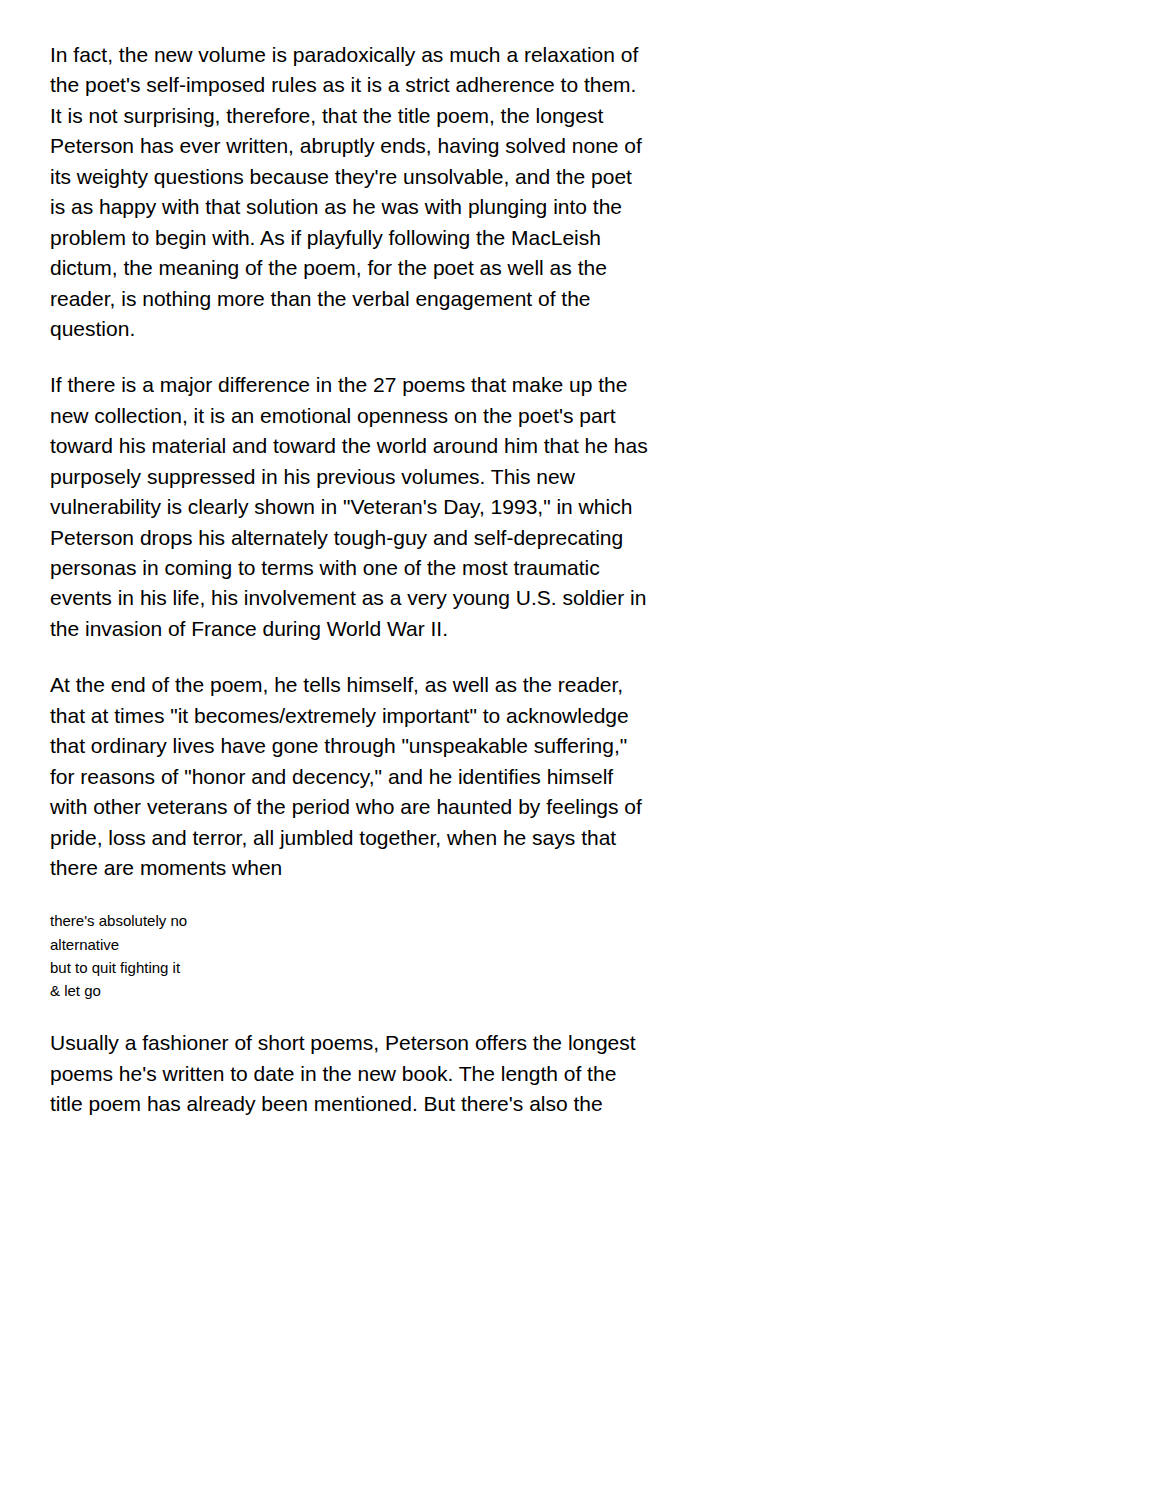In fact, the new volume is paradoxically as much a relaxation of the poet's self-imposed rules as it is a strict adherence to them. It is not surprising, therefore, that the title poem, the longest Peterson has ever written, abruptly ends, having solved none of its weighty questions because they're unsolvable, and the poet is as happy with that solution as he was with plunging into the problem to begin with. As if playfully following the MacLeish dictum, the meaning of the poem, for the poet as well as the reader, is nothing more than the verbal engagement of the question.
If there is a major difference in the 27 poems that make up the new collection, it is an emotional openness on the poet's part toward his material and toward the world around him that he has purposely suppressed in his previous volumes. This new vulnerability is clearly shown in "Veteran's Day, 1993," in which Peterson drops his alternately tough-guy and self-deprecating personas in coming to terms with one of the most traumatic events in his life, his involvement as a very young U.S. soldier in the invasion of France during World War II.
At the end of the poem, he tells himself, as well as the reader, that at times "it becomes/extremely important" to acknowledge that ordinary lives have gone through "unspeakable suffering," for reasons of "honor and decency," and he identifies himself with other veterans of the period who are haunted by feelings of pride, loss and terror, all jumbled together, when he says that there are moments when
there's absolutely no
alternative
but to quit fighting it
& let go
Usually a fashioner of short poems, Peterson offers the longest poems he's written to date in the new book. The length of the title poem has already been mentioned. But there's also the